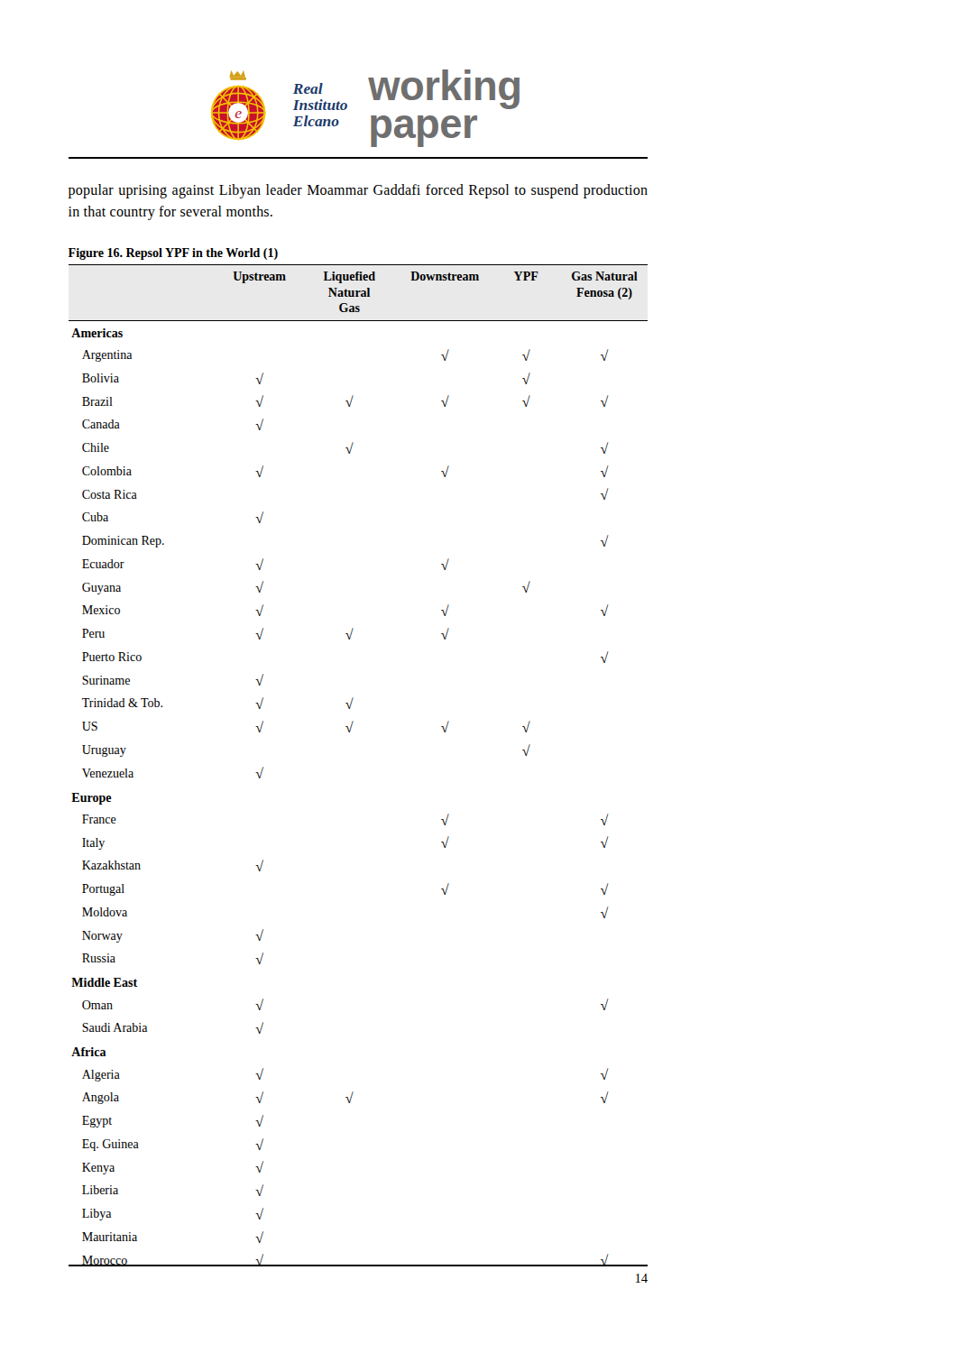e
Real
Instituto
Elcano
workingpaper
popular uprising against Libyan leader Moammar Gaddafi forced Repsol to suspend production in that country for several months.
Figure 16. Repsol YPF in the World (1)
| | Upstream | Liquefied Natural Gas | Downstream | YPF | Gas Natural Fenosa (2) |
| --- | --- | --- | --- | --- | --- |
| Americas | | | | | |
| Argentina | | | √ | √ | √ |
| Bolivia | √ | | | √ | |
| Brazil | √ | √ | √ | √ | √ |
| Canada | √ | | | | |
| Chile | | √ | | | √ |
| Colombia | √ | | √ | | √ |
| Costa Rica | | | | | √ |
| Cuba | √ | | | | |
| Dominican Rep. | | | | | √ |
| Ecuador | √ | | √ | | |
| Guyana | √ | | | √ | |
| Mexico | √ | | √ | | √ |
| Peru | √ | √ | √ | | |
| Puerto Rico | | | | | √ |
| Suriname | √ | | | | |
| Trinidad & Tob. | √ | √ | | | |
| US | √ | √ | √ | √ | |
| Uruguay | | | | √ | |
| Venezuela | √ | | | | |
| Europe | | | | | |
| France | | | √ | | √ |
| Italy | | | √ | | √ |
| Kazakhstan | √ | | | | |
| Portugal | | | √ | | √ |
| Moldova | | | | | √ |
| Norway | √ | | | | |
| Russia | √ | | | | |
| Middle East | | | | | |
| Oman | √ | | | | √ |
| Saudi Arabia | √ | | | | |
| Africa | | | | | |
| Algeria | √ | | | | √ |
| Angola | √ | √ | | | √ |
| Egypt | √ | | | | |
| Eq. Guinea | √ | | | | |
| Kenya | √ | | | | |
| Liberia | √ | | | | |
| Libya | √ | | | | |
| Mauritania | √ | | | | |
| Morocco | √ | | | | √ |
14